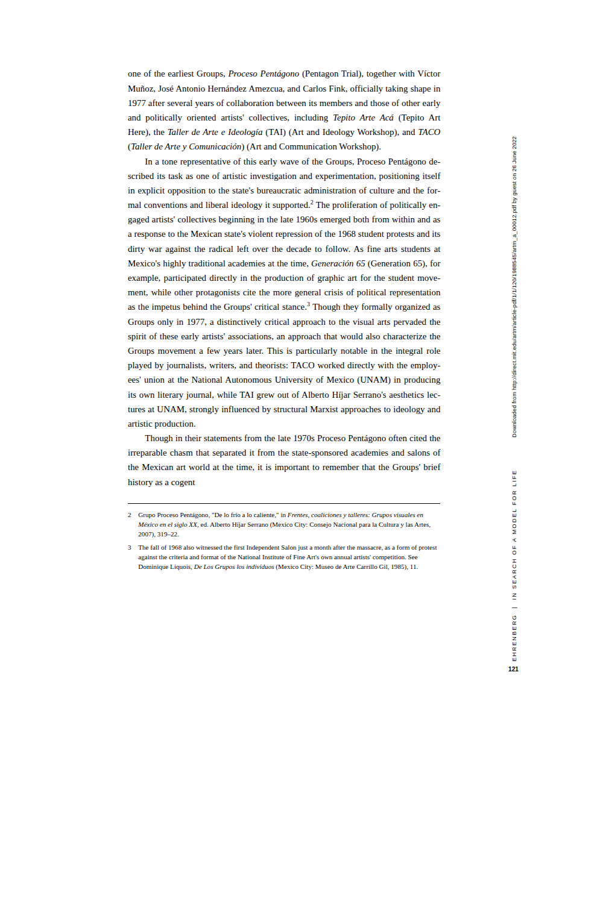Downloaded from http://direct.mit.edu/artm/article-pdf/1/1/120/1988545/artm_a_00012.pdf by guest on 26 June 2022
EHRENBERG | IN SEARCH OF A MODEL FOR LIFE
one of the earliest Groups, Proceso Pentágono (Pentagon Trial), together with Víctor Muñoz, José Antonio Hernández Amezcua, and Carlos Fink, officially taking shape in 1977 after several years of collaboration between its members and those of other early and politically oriented artists' collectives, including Tepito Arte Acá (Tepito Art Here), the Taller de Arte e Ideología (TAI) (Art and Ideology Workshop), and TACO (Taller de Arte y Comunicación) (Art and Communication Workshop).
In a tone representative of this early wave of the Groups, Proceso Pentágono described its task as one of artistic investigation and experimentation, positioning itself in explicit opposition to the state's bureaucratic administration of culture and the formal conventions and liberal ideology it supported.2 The proliferation of politically engaged artists' collectives beginning in the late 1960s emerged both from within and as a response to the Mexican state's violent repression of the 1968 student protests and its dirty war against the radical left over the decade to follow. As fine arts students at Mexico's highly traditional academies at the time, Generación 65 (Generation 65), for example, participated directly in the production of graphic art for the student movement, while other protagonists cite the more general crisis of political representation as the impetus behind the Groups' critical stance.3 Though they formally organized as Groups only in 1977, a distinctively critical approach to the visual arts pervaded the spirit of these early artists' associations, an approach that would also characterize the Groups movement a few years later. This is particularly notable in the integral role played by journalists, writers, and theorists: TACO worked directly with the employees' union at the National Autonomous University of Mexico (UNAM) in producing its own literary journal, while TAI grew out of Alberto Híjar Serrano's aesthetics lectures at UNAM, strongly influenced by structural Marxist approaches to ideology and artistic production.
Though in their statements from the late 1970s Proceso Pentágono often cited the irreparable chasm that separated it from the state-sponsored academies and salons of the Mexican art world at the time, it is important to remember that the Groups' brief history as a cogent
2
Grupo Proceso Pentágono, "De lo frío a lo caliente," in Frentes, coaliciones y talleres: Grupos visuales en México en el siglo XX, ed. Alberto Híjar Serrano (Mexico City: Consejo Nacional para la Cultura y las Artes, 2007), 319–22.
3
The fall of 1968 also witnessed the first Independent Salon just a month after the massacre, as a form of protest against the criteria and format of the National Institute of Fine Art's own annual artists' competition. See Dominique Liquois, De Los Grupos los individuos (Mexico City: Museo de Arte Carrillo Gil, 1985), 11.
121